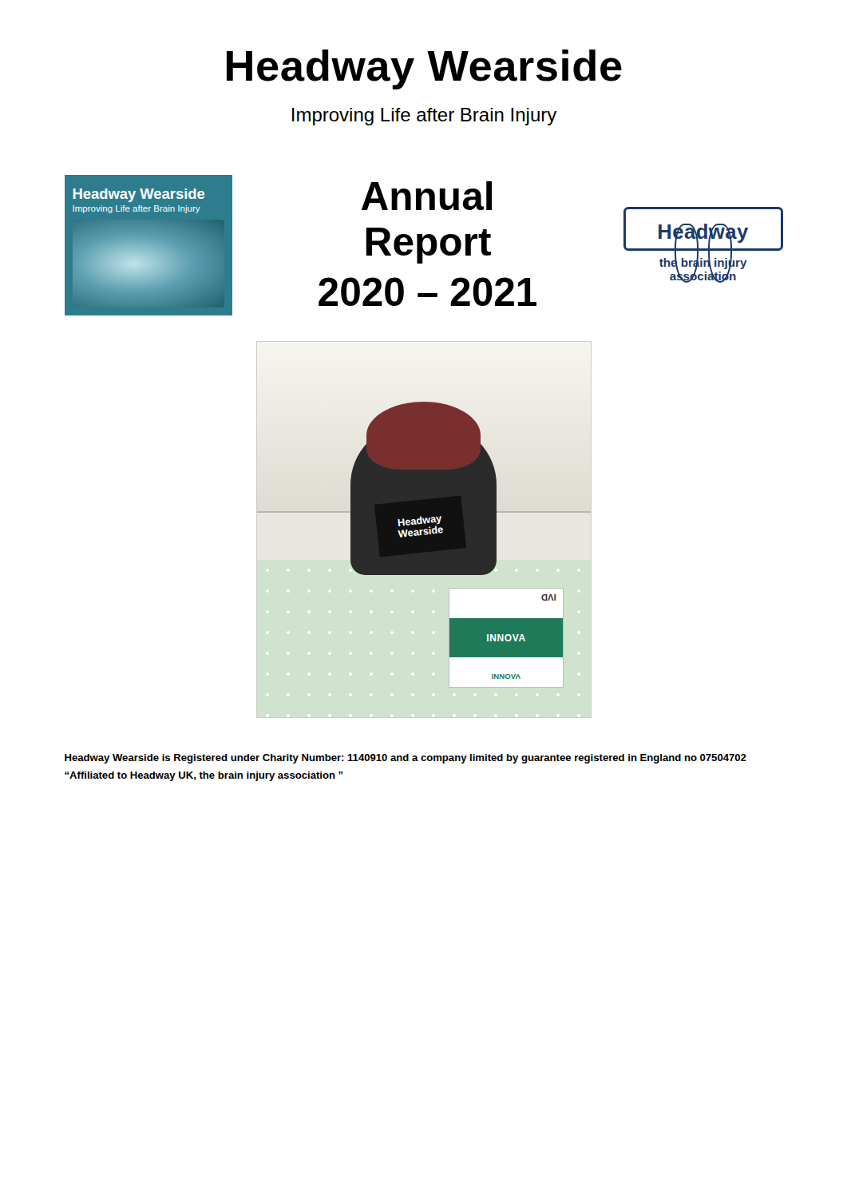Headway Wearside
Improving Life after Brain Injury
Headway Wearside
Improving Life after Brain Injury
Annual
Report
2020 – 2021
Headway
the brain injury
association
Headway
Wearside IVD INNOVA INNOVA
Headway Wearside is Registered under Charity Number: 1140910 and a company limited by guarantee registered in England no 07504702
“Affiliated to Headway UK, the brain injury association ”